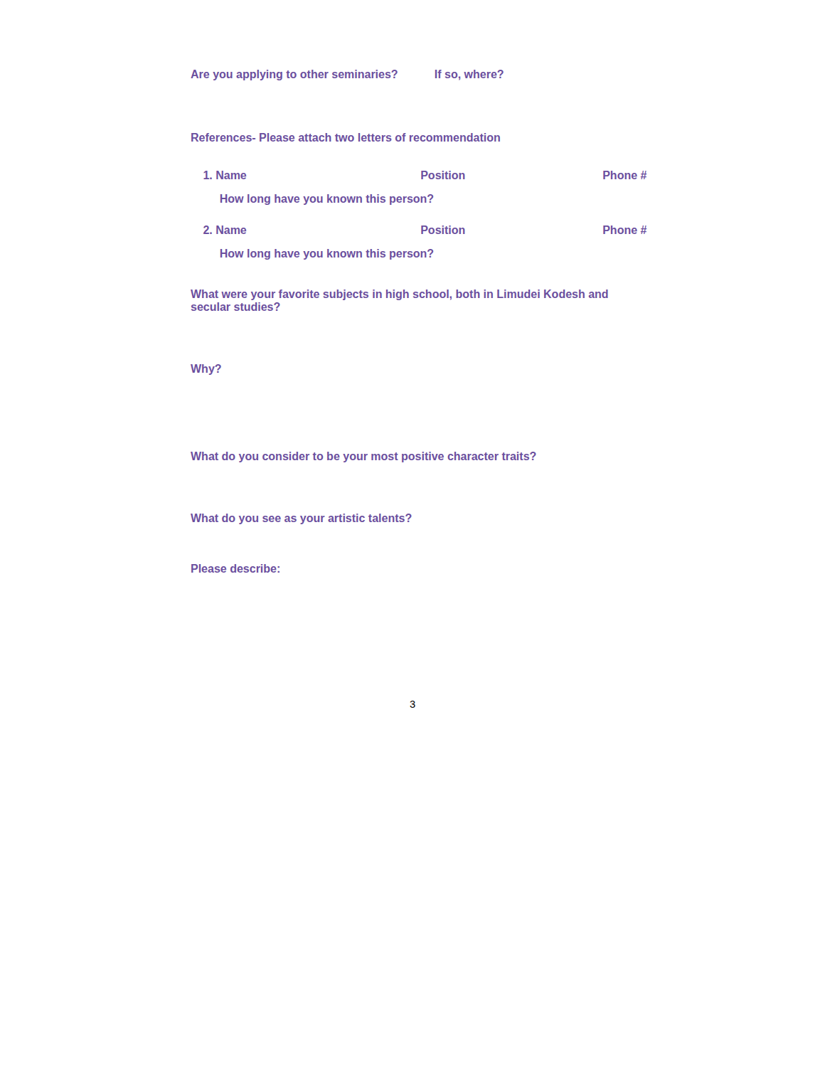Are you applying to other seminaries? If so, where?
References- Please attach two letters of recommendation
Name Position Phone #
How long have you known this person?
Name Position Phone #
How long have you known this person?
What were your favorite subjects in high school, both in Limudei Kodesh and secular studies?
Why?
What do you consider to be your most positive character traits?
What do you see as your artistic talents?
Please describe:
3